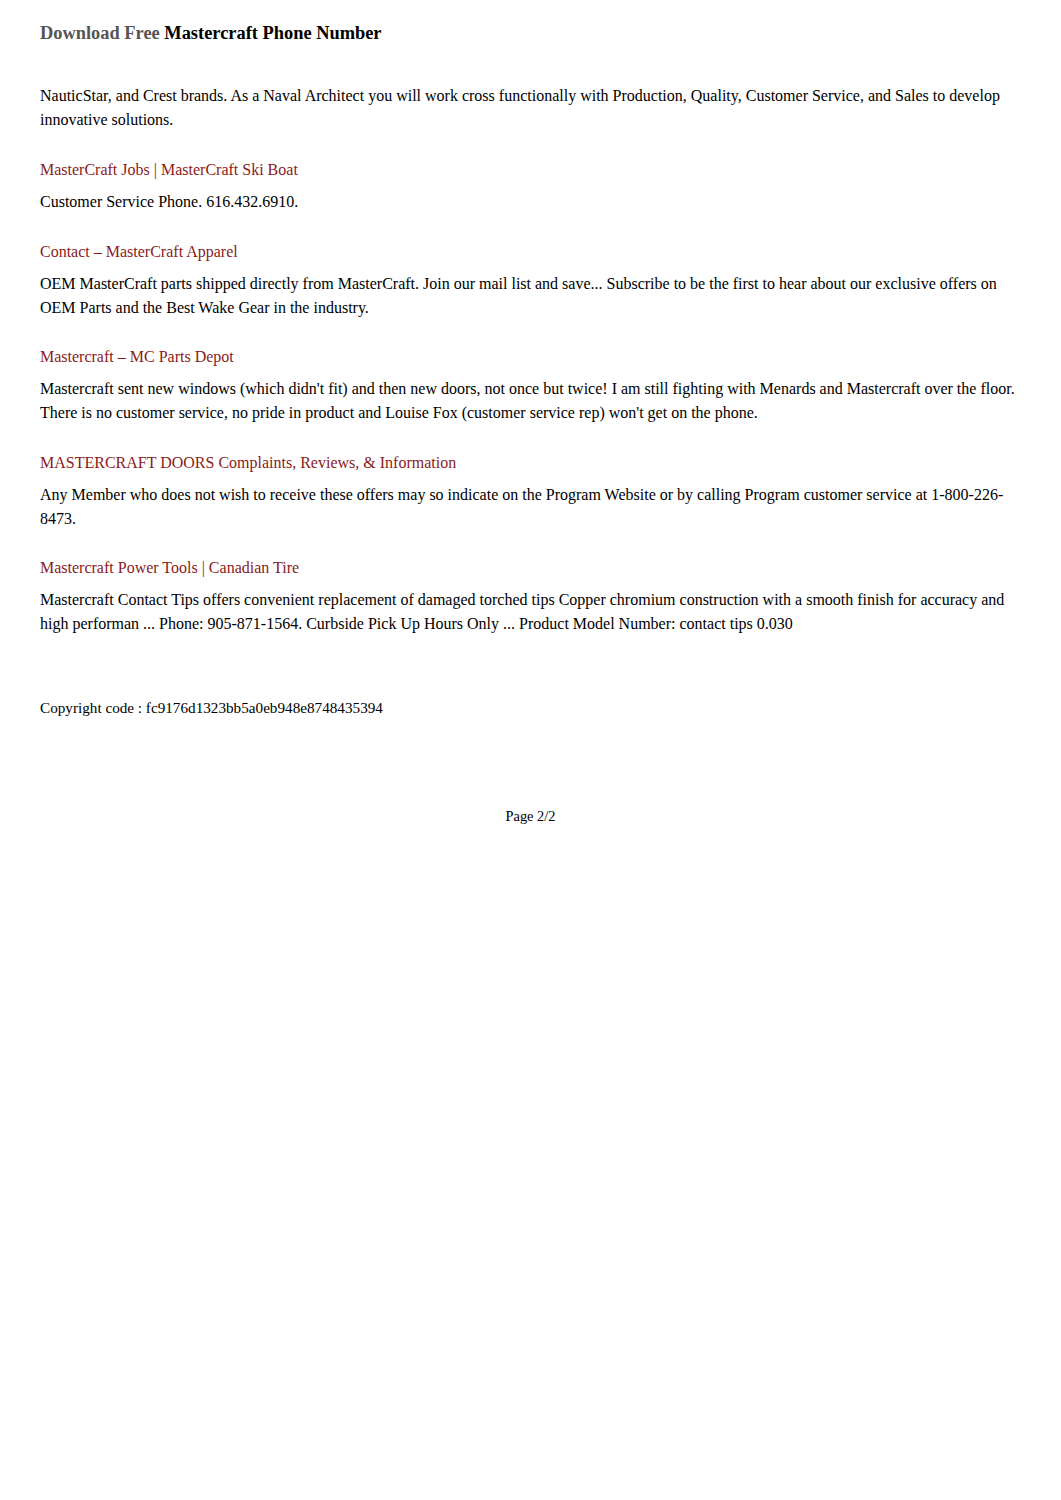Download Free Mastercraft Phone Number
NauticStar, and Crest brands. As a Naval Architect you will work cross functionally with Production, Quality, Customer Service, and Sales to develop innovative solutions.
MasterCraft Jobs | MasterCraft Ski Boat
Customer Service Phone. 616.432.6910.
Contact – MasterCraft Apparel
OEM MasterCraft parts shipped directly from MasterCraft. Join our mail list and save... Subscribe to be the first to hear about our exclusive offers on OEM Parts and the Best Wake Gear in the industry.
Mastercraft – MC Parts Depot
Mastercraft sent new windows (which didn't fit) and then new doors, not once but twice! I am still fighting with Menards and Mastercraft over the floor. There is no customer service, no pride in product and Louise Fox (customer service rep) won't get on the phone.
MASTERCRAFT DOORS Complaints, Reviews, & Information
Any Member who does not wish to receive these offers may so indicate on the Program Website or by calling Program customer service at 1-800-226-8473.
Mastercraft Power Tools | Canadian Tire
Mastercraft Contact Tips offers convenient replacement of damaged torched tips Copper chromium construction with a smooth finish for accuracy and high performan ... Phone: 905-871-1564. Curbside Pick Up Hours Only ... Product Model Number: contact tips 0.030
Copyright code : fc9176d1323bb5a0eb948e8748435394
Page 2/2